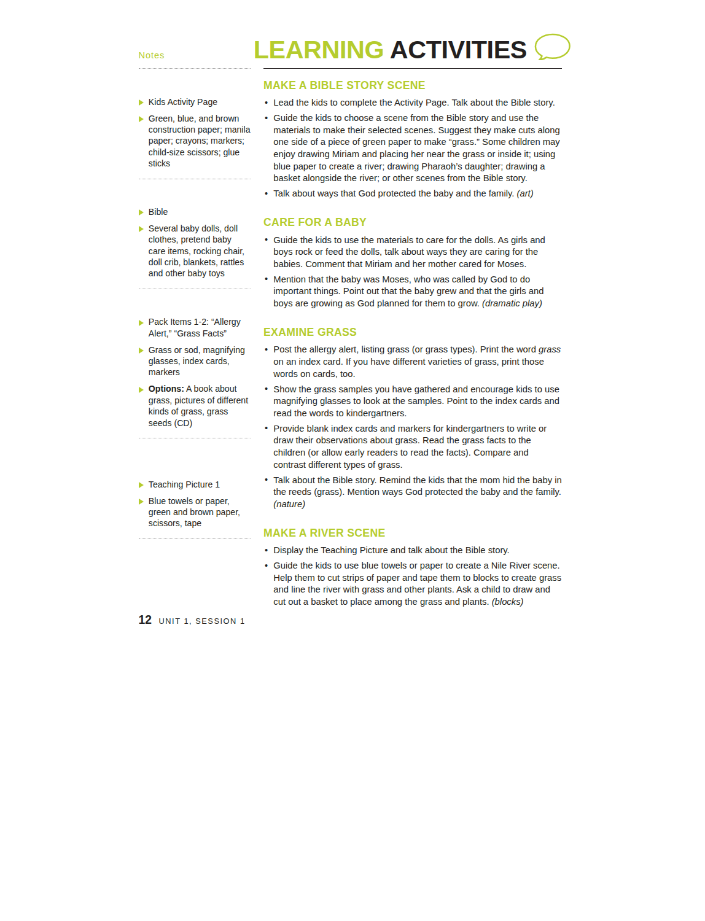Notes
LEARNING ACTIVITIES
Kids Activity Page
Green, blue, and brown construction paper; manila paper; crayons; markers; child-size scissors; glue sticks
Bible
Several baby dolls, doll clothes, pretend baby care items, rocking chair, doll crib, blankets, rattles and other baby toys
Pack Items 1-2: “Allergy Alert,” “Grass Facts”
Grass or sod, magnifying glasses, index cards, markers
Options: A book about grass, pictures of different kinds of grass, grass seeds (CD)
Teaching Picture 1
Blue towels or paper, green and brown paper, scissors, tape
Make a Bible Story Scene
Lead the kids to complete the Activity Page. Talk about the Bible story.
Guide the kids to choose a scene from the Bible story and use the materials to make their selected scenes. Suggest they make cuts along one side of a piece of green paper to make “grass.” Some children may enjoy drawing Miriam and placing her near the grass or inside it; using blue paper to create a river; drawing Pharaoh’s daughter; drawing a basket alongside the river; or other scenes from the Bible story.
Talk about ways that God protected the baby and the family. (art)
Care for a Baby
Guide the kids to use the materials to care for the dolls. As girls and boys rock or feed the dolls, talk about ways they are caring for the babies. Comment that Miriam and her mother cared for Moses.
Mention that the baby was Moses, who was called by God to do important things. Point out that the baby grew and that the girls and boys are growing as God planned for them to grow. (dramatic play)
Examine Grass
Post the allergy alert, listing grass (or grass types). Print the word grass on an index card. If you have different varieties of grass, print those words on cards, too.
Show the grass samples you have gathered and encourage kids to use magnifying glasses to look at the samples. Point to the index cards and read the words to kindergartners.
Provide blank index cards and markers for kindergartners to write or draw their observations about grass. Read the grass facts to the children (or allow early readers to read the facts). Compare and contrast different types of grass.
Talk about the Bible story. Remind the kids that the mom hid the baby in the reeds (grass). Mention ways God protected the baby and the family. (nature)
Make a River Scene
Display the Teaching Picture and talk about the Bible story.
Guide the kids to use blue towels or paper to create a Nile River scene. Help them to cut strips of paper and tape them to blocks to create grass and line the river with grass and other plants. Ask a child to draw and cut out a basket to place among the grass and plants. (blocks)
12 UNIT 1, SESSION 1